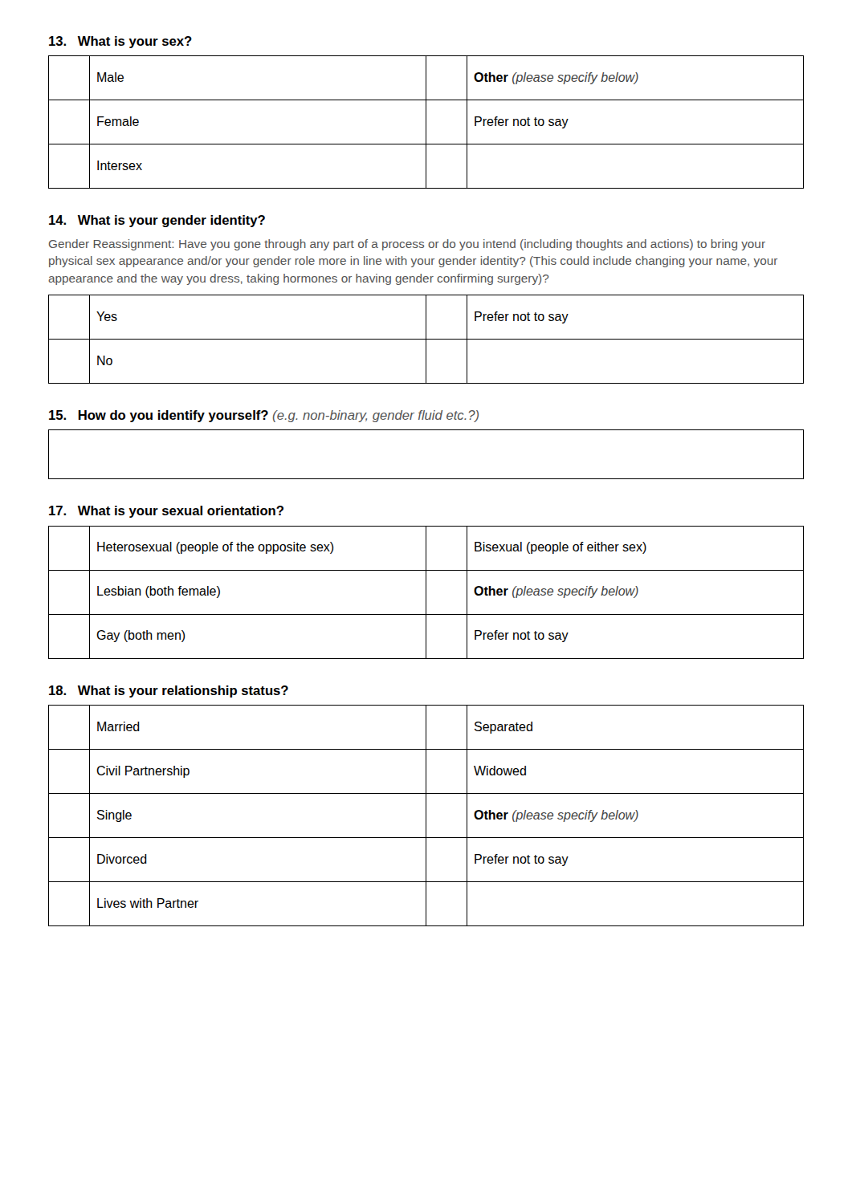13. What is your sex?
| | Male | | Other (please specify below) |
| | Female | | Prefer not to say |
| | Intersex | | |
14. What is your gender identity?
Gender Reassignment: Have you gone through any part of a process or do you intend (including thoughts and actions) to bring your physical sex appearance and/or your gender role more in line with your gender identity? (This could include changing your name, your appearance and the way you dress, taking hormones or having gender confirming surgery)?
| | Yes | | Prefer not to say |
| | No | | |
15. How do you identify yourself? (e.g. non-binary, gender fluid etc.?)
17. What is your sexual orientation?
| | Heterosexual (people of the opposite sex) | | Bisexual (people of either sex) |
| | Lesbian (both female) | | Other (please specify below) |
| | Gay (both men) | | Prefer not to say |
18. What is your relationship status?
| | Married | | Separated |
| | Civil Partnership | | Widowed |
| | Single | | Other (please specify below) |
| | Divorced | | Prefer not to say |
| | Lives with Partner | | |